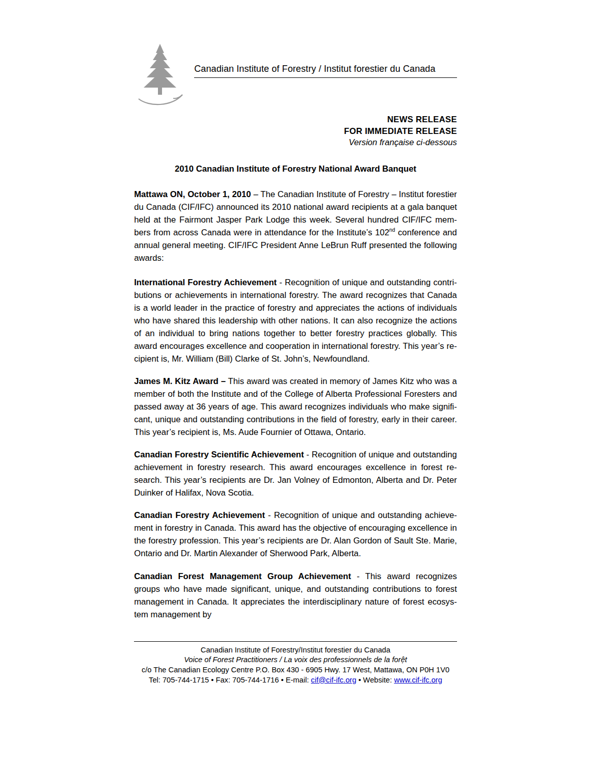Canadian Institute of Forestry / Institut forestier du Canada
NEWS RELEASE
FOR IMMEDIATE RELEASE
Version française ci-dessous
2010 Canadian Institute of Forestry National Award Banquet
Mattawa ON, October 1, 2010 – The Canadian Institute of Forestry – Institut forestier du Canada (CIF/IFC) announced its 2010 national award recipients at a gala banquet held at the Fairmont Jasper Park Lodge this week. Several hundred CIF/IFC members from across Canada were in attendance for the Institute’s 102nd conference and annual general meeting. CIF/IFC President Anne LeBrun Ruff presented the following awards:
International Forestry Achievement - Recognition of unique and outstanding contributions or achievements in international forestry. The award recognizes that Canada is a world leader in the practice of forestry and appreciates the actions of individuals who have shared this leadership with other nations. It can also recognize the actions of an individual to bring nations together to better forestry practices globally. This award encourages excellence and cooperation in international forestry. This year’s recipient is, Mr. William (Bill) Clarke of St. John’s, Newfoundland.
James M. Kitz Award – This award was created in memory of James Kitz who was a member of both the Institute and of the College of Alberta Professional Foresters and passed away at 36 years of age. This award recognizes individuals who make significant, unique and outstanding contributions in the field of forestry, early in their career. This year’s recipient is, Ms. Aude Fournier of Ottawa, Ontario.
Canadian Forestry Scientific Achievement - Recognition of unique and outstanding achievement in forestry research. This award encourages excellence in forest research. This year’s recipients are Dr. Jan Volney of Edmonton, Alberta and Dr. Peter Duinker of Halifax, Nova Scotia.
Canadian Forestry Achievement - Recognition of unique and outstanding achievement in forestry in Canada. This award has the objective of encouraging excellence in the forestry profession. This year’s recipients are Dr. Alan Gordon of Sault Ste. Marie, Ontario and Dr. Martin Alexander of Sherwood Park, Alberta.
Canadian Forest Management Group Achievement - This award recognizes groups who have made significant, unique, and outstanding contributions to forest management in Canada. It appreciates the interdisciplinary nature of forest ecosystem management by
Canadian Institute of Forestry/Institut forestier du Canada
Voice of Forest Practitioners / La voix des professionnels de la forệt
c/o The Canadian Ecology Centre P.O. Box 430 - 6905 Hwy. 17 West, Mattawa, ON P0H 1V0
Tel: 705-744-1715 • Fax: 705-744-1716 • E-mail: cif@cif-ifc.org • Website: www.cif-ifc.org